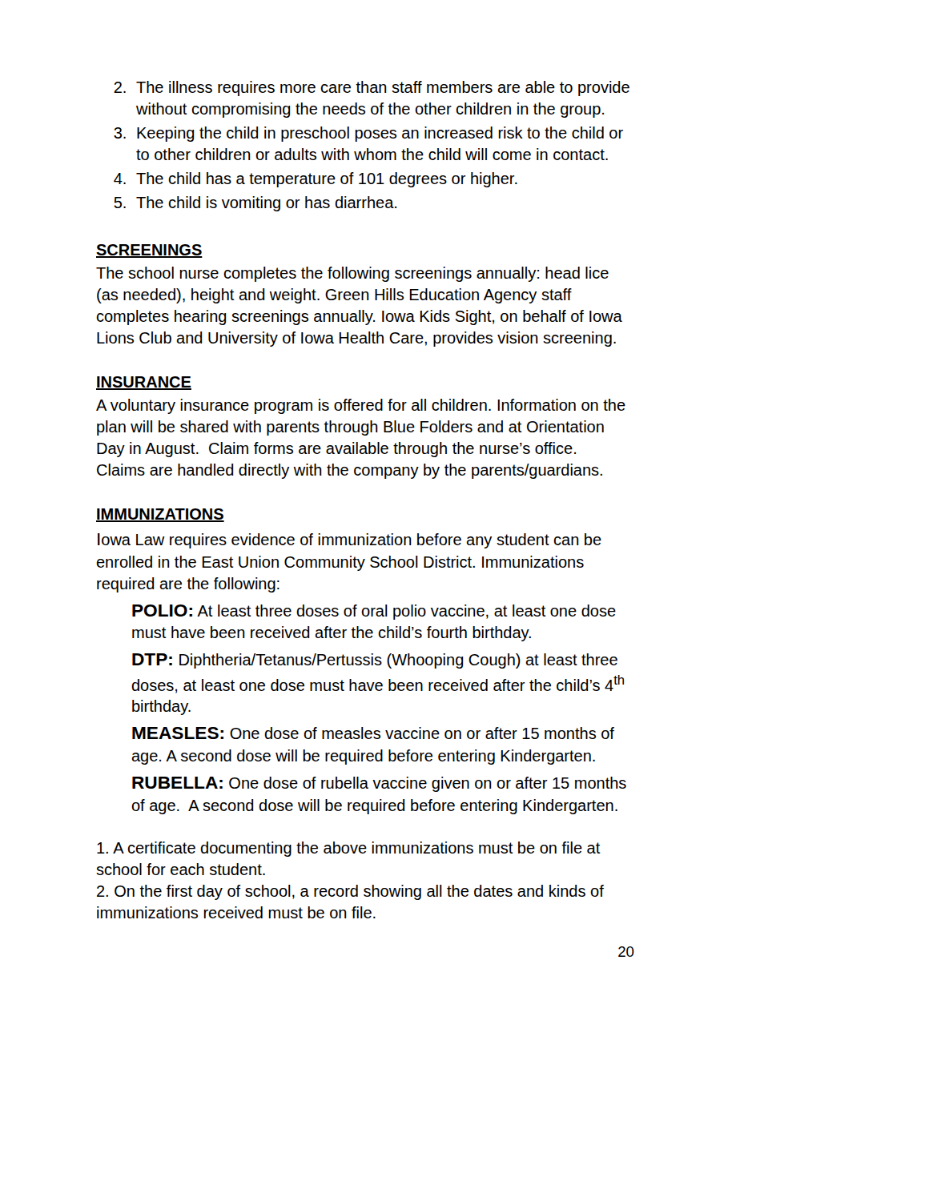The illness requires more care than staff members are able to provide without compromising the needs of the other children in the group.
Keeping the child in preschool poses an increased risk to the child or to other children or adults with whom the child will come in contact.
The child has a temperature of 101 degrees or higher.
The child is vomiting or has diarrhea.
SCREENINGS
The school nurse completes the following screenings annually: head lice (as needed), height and weight. Green Hills Education Agency staff completes hearing screenings annually. Iowa Kids Sight, on behalf of Iowa Lions Club and University of Iowa Health Care, provides vision screening.
INSURANCE
A voluntary insurance program is offered for all children. Information on the plan will be shared with parents through Blue Folders and at Orientation Day in August. Claim forms are available through the nurse’s office. Claims are handled directly with the company by the parents/guardians.
IMMUNIZATIONS
Iowa Law requires evidence of immunization before any student can be enrolled in the East Union Community School District. Immunizations required are the following:
POLIO: At least three doses of oral polio vaccine, at least one dose must have been received after the child’s fourth birthday.
DTP: Diphtheria/Tetanus/Pertussis (Whooping Cough) at least three doses, at least one dose must have been received after the child’s 4th birthday.
MEASLES: One dose of measles vaccine on or after 15 months of age. A second dose will be required before entering Kindergarten.
RUBELLA: One dose of rubella vaccine given on or after 15 months of age. A second dose will be required before entering Kindergarten.
1. A certificate documenting the above immunizations must be on file at school for each student.
2. On the first day of school, a record showing all the dates and kinds of immunizations received must be on file.
20